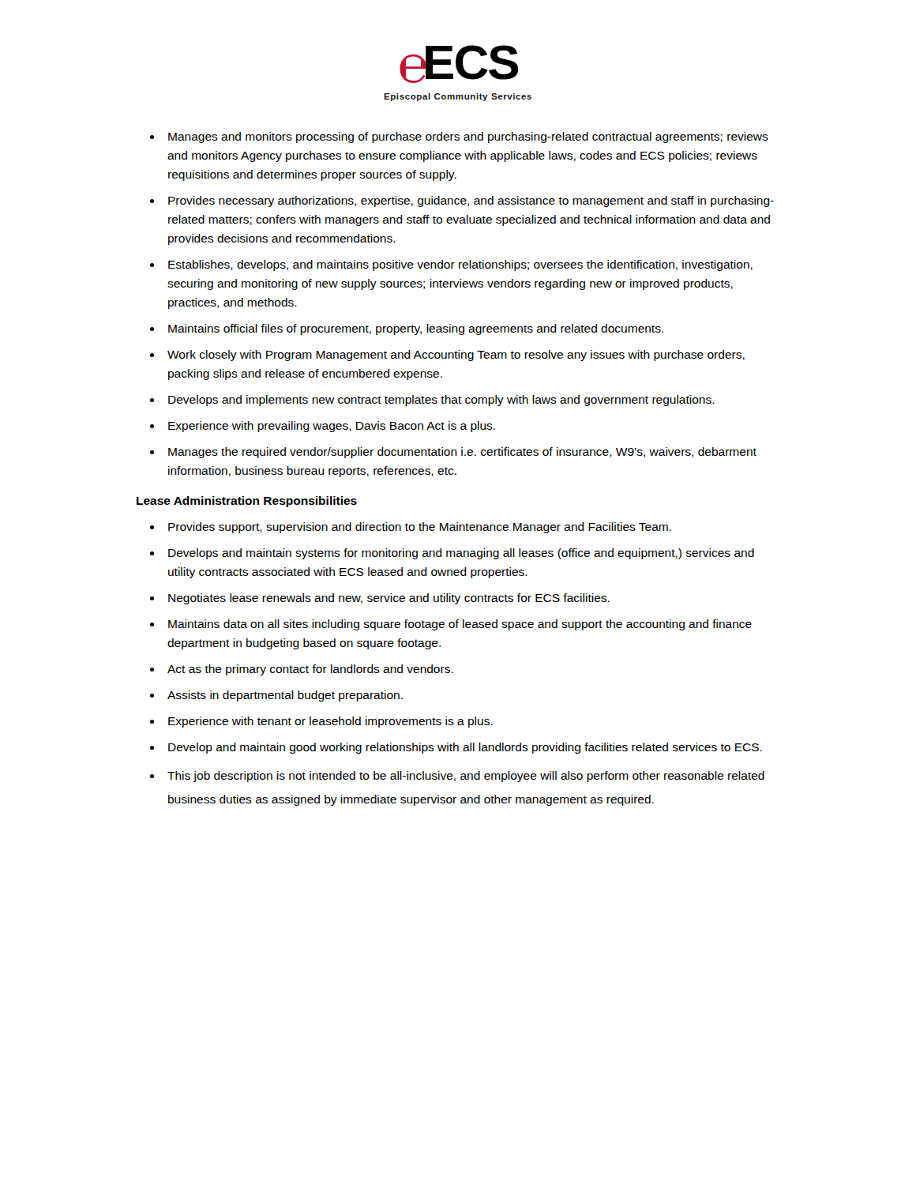℮ECS
Episcopal Community Services
Manages and monitors processing of purchase orders and purchasing-related contractual agreements; reviews and monitors Agency purchases to ensure compliance with applicable laws, codes and ECS policies; reviews requisitions and determines proper sources of supply.
Provides necessary authorizations, expertise, guidance, and assistance to management and staff in purchasing-related matters; confers with managers and staff to evaluate specialized and technical information and data and provides decisions and recommendations.
Establishes, develops, and maintains positive vendor relationships; oversees the identification, investigation, securing and monitoring of new supply sources; interviews vendors regarding new or improved products, practices, and methods.
Maintains official files of procurement, property, leasing agreements and related documents.
Work closely with Program Management and Accounting Team to resolve any issues with purchase orders, packing slips and release of encumbered expense.
Develops and implements new contract templates that comply with laws and government regulations.
Experience with prevailing wages, Davis Bacon Act is a plus.
Manages the required vendor/supplier documentation i.e. certificates of insurance, W9’s, waivers, debarment information, business bureau reports, references, etc.
Lease Administration Responsibilities
Provides support, supervision and direction to the Maintenance Manager and Facilities Team.
Develops and maintain systems for monitoring and managing all leases (office and equipment,) services and utility contracts associated with ECS leased and owned properties.
Negotiates lease renewals and new, service and utility contracts for ECS facilities.
Maintains data on all sites including square footage of leased space and support the accounting and finance department in budgeting based on square footage.
Act as the primary contact for landlords and vendors.
Assists in departmental budget preparation.
Experience with tenant or leasehold improvements is a plus.
Develop and maintain good working relationships with all landlords providing facilities related services to ECS.
This job description is not intended to be all-inclusive, and employee will also perform other reasonable related business duties as assigned by immediate supervisor and other management as required.